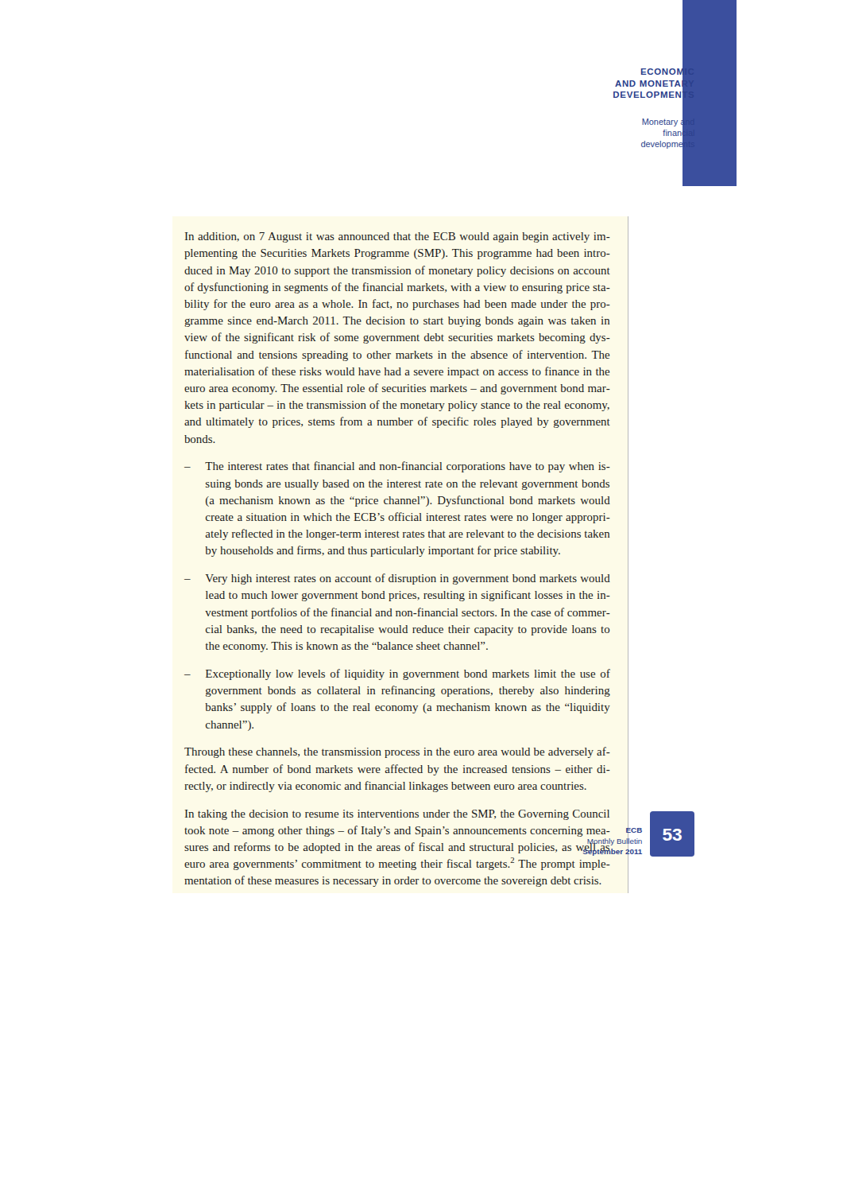Economic
and Monetary
Developments
Monetary and
financial
developments
In addition, on 7 August it was announced that the ECB would again begin actively implementing the Securities Markets Programme (SMP). This programme had been introduced in May 2010 to support the transmission of monetary policy decisions on account of dysfunctioning in segments of the financial markets, with a view to ensuring price stability for the euro area as a whole. In fact, no purchases had been made under the programme since end-March 2011. The decision to start buying bonds again was taken in view of the significant risk of some government debt securities markets becoming dysfunctional and tensions spreading to other markets in the absence of intervention. The materialisation of these risks would have had a severe impact on access to finance in the euro area economy. The essential role of securities markets – and government bond markets in particular – in the transmission of the monetary policy stance to the real economy, and ultimately to prices, stems from a number of specific roles played by government bonds.
The interest rates that financial and non-financial corporations have to pay when issuing bonds are usually based on the interest rate on the relevant government bonds (a mechanism known as the “price channel”). Dysfunctional bond markets would create a situation in which the ECB’s official interest rates were no longer appropriately reflected in the longer-term interest rates that are relevant to the decisions taken by households and firms, and thus particularly important for price stability.
Very high interest rates on account of disruption in government bond markets would lead to much lower government bond prices, resulting in significant losses in the investment portfolios of the financial and non-financial sectors. In the case of commercial banks, the need to recapitalise would reduce their capacity to provide loans to the economy. This is known as the “balance sheet channel”.
Exceptionally low levels of liquidity in government bond markets limit the use of government bonds as collateral in refinancing operations, thereby also hindering banks’ supply of loans to the real economy (a mechanism known as the “liquidity channel”).
Through these channels, the transmission process in the euro area would be adversely affected. A number of bond markets were affected by the increased tensions – either directly, or indirectly via economic and financial linkages between euro area countries.
In taking the decision to resume its interventions under the SMP, the Governing Council took note – among other things – of Italy’s and Spain’s announcements concerning measures and reforms to be adopted in the areas of fiscal and structural policies, as well as euro area governments’ commitment to meeting their fiscal targets.2 The prompt implementation of these measures is necessary in order to overcome the sovereign debt crisis.
The modalities of the SMP remain unchanged. Purchases of government bonds by the Eurosystem are strictly limited to secondary markets. Moreover, the liquidity-providing effect of bond purchases under the SMP continues to be fully sterilised by means of specific liquidity-absorbing operations, given that the programme is not intended to inject additional liquidity into the banking system. Finally, the SMP, like all other non-standard monetary policy measures implemented by the ECB during this period of acute financial market tensions, is temporary in nature.
2 See the statement issued by the President of the ECB on 7 August 2011 (as published in Box 1 of the August 2011 issue of the Monthly Bulletin) for the rationale underlying the decision to resume interventions under the SMP.
ECB
Monthly Bulletin
September 2011
53